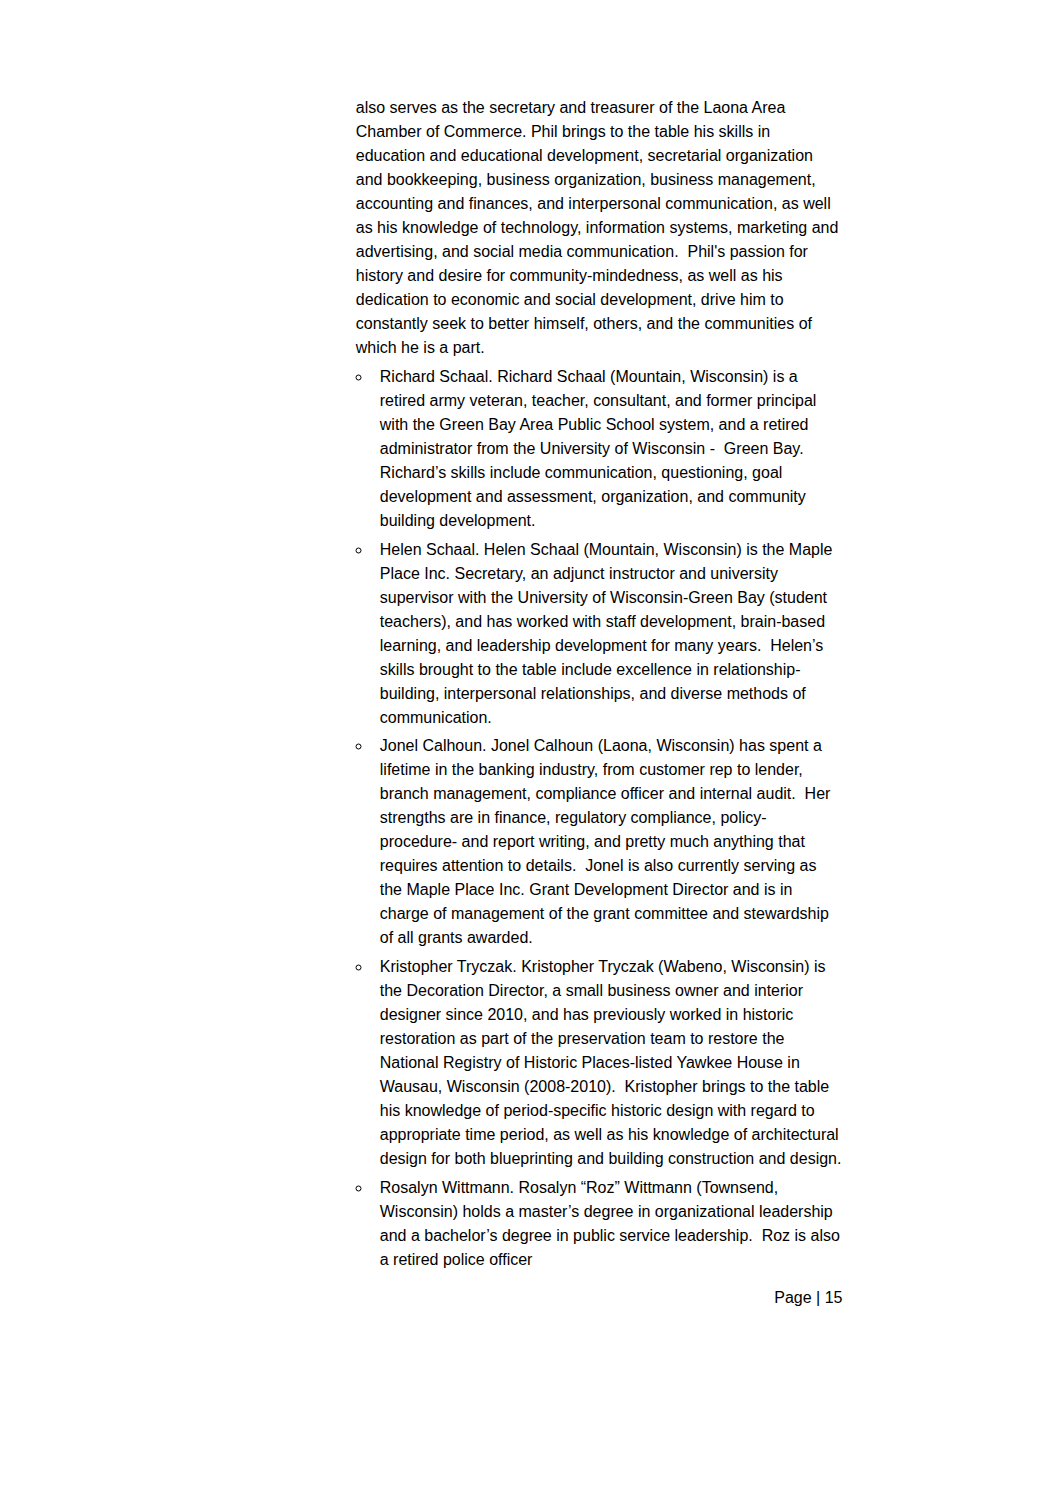also serves as the secretary and treasurer of the Laona Area Chamber of Commerce. Phil brings to the table his skills in education and educational development, secretarial organization and bookkeeping, business organization, business management, accounting and finances, and interpersonal communication, as well as his knowledge of technology, information systems, marketing and advertising, and social media communication. Phil's passion for history and desire for community-mindedness, as well as his dedication to economic and social development, drive him to constantly seek to better himself, others, and the communities of which he is a part.
Richard Schaal. Richard Schaal (Mountain, Wisconsin) is a retired army veteran, teacher, consultant, and former principal with the Green Bay Area Public School system, and a retired administrator from the University of Wisconsin - Green Bay. Richard’s skills include communication, questioning, goal development and assessment, organization, and community building development.
Helen Schaal. Helen Schaal (Mountain, Wisconsin) is the Maple Place Inc. Secretary, an adjunct instructor and university supervisor with the University of Wisconsin-Green Bay (student teachers), and has worked with staff development, brain-based learning, and leadership development for many years. Helen’s skills brought to the table include excellence in relationship-building, interpersonal relationships, and diverse methods of communication.
Jonel Calhoun. Jonel Calhoun (Laona, Wisconsin) has spent a lifetime in the banking industry, from customer rep to lender, branch management, compliance officer and internal audit. Her strengths are in finance, regulatory compliance, policy-procedure- and report writing, and pretty much anything that requires attention to details. Jonel is also currently serving as the Maple Place Inc. Grant Development Director and is in charge of management of the grant committee and stewardship of all grants awarded.
Kristopher Tryczak. Kristopher Tryczak (Wabeno, Wisconsin) is the Decoration Director, a small business owner and interior designer since 2010, and has previously worked in historic restoration as part of the preservation team to restore the National Registry of Historic Places-listed Yawkee House in Wausau, Wisconsin (2008-2010). Kristopher brings to the table his knowledge of period-specific historic design with regard to appropriate time period, as well as his knowledge of architectural design for both blueprinting and building construction and design.
Rosalyn Wittmann. Rosalyn “Roz” Wittmann (Townsend, Wisconsin) holds a master’s degree in organizational leadership and a bachelor’s degree in public service leadership. Roz is also a retired police officer
Page | 15